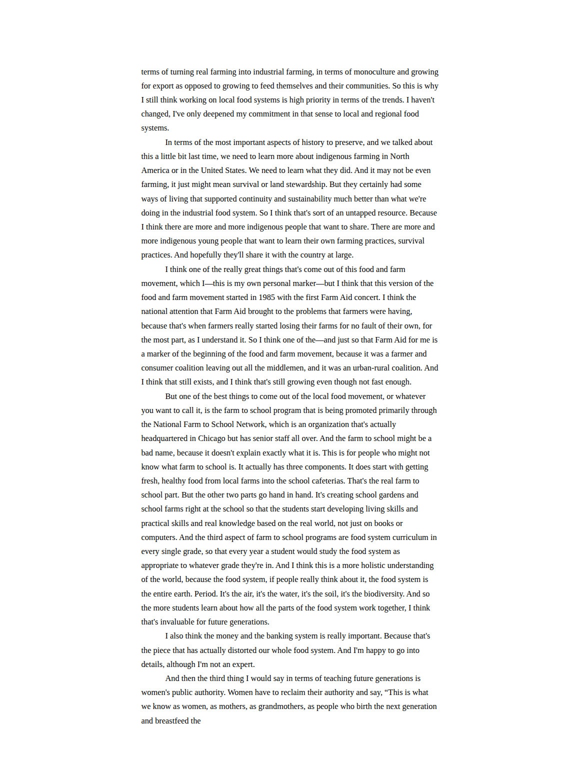terms of turning real farming into industrial farming, in terms of monoculture and growing for export as opposed to growing to feed themselves and their communities. So this is why I still think working on local food systems is high priority in terms of the trends. I haven't changed, I've only deepened my commitment in that sense to local and regional food systems.
In terms of the most important aspects of history to preserve, and we talked about this a little bit last time, we need to learn more about indigenous farming in North America or in the United States. We need to learn what they did. And it may not be even farming, it just might mean survival or land stewardship. But they certainly had some ways of living that supported continuity and sustainability much better than what we're doing in the industrial food system. So I think that's sort of an untapped resource. Because I think there are more and more indigenous people that want to share. There are more and more indigenous young people that want to learn their own farming practices, survival practices. And hopefully they'll share it with the country at large.
I think one of the really great things that's come out of this food and farm movement, which I—this is my own personal marker—but I think that this version of the food and farm movement started in 1985 with the first Farm Aid concert. I think the national attention that Farm Aid brought to the problems that farmers were having, because that's when farmers really started losing their farms for no fault of their own, for the most part, as I understand it. So I think one of the—and just so that Farm Aid for me is a marker of the beginning of the food and farm movement, because it was a farmer and consumer coalition leaving out all the middlemen, and it was an urban-rural coalition. And I think that still exists, and I think that's still growing even though not fast enough.
But one of the best things to come out of the local food movement, or whatever you want to call it, is the farm to school program that is being promoted primarily through the National Farm to School Network, which is an organization that's actually headquartered in Chicago but has senior staff all over. And the farm to school might be a bad name, because it doesn't explain exactly what it is. This is for people who might not know what farm to school is. It actually has three components. It does start with getting fresh, healthy food from local farms into the school cafeterias. That's the real farm to school part. But the other two parts go hand in hand. It's creating school gardens and school farms right at the school so that the students start developing living skills and practical skills and real knowledge based on the real world, not just on books or computers. And the third aspect of farm to school programs are food system curriculum in every single grade, so that every year a student would study the food system as appropriate to whatever grade they're in. And I think this is a more holistic understanding of the world, because the food system, if people really think about it, the food system is the entire earth. Period. It's the air, it's the water, it's the soil, it's the biodiversity. And so the more students learn about how all the parts of the food system work together, I think that's invaluable for future generations.
I also think the money and the banking system is really important. Because that's the piece that has actually distorted our whole food system. And I'm happy to go into details, although I'm not an expert.
And then the third thing I would say in terms of teaching future generations is women's public authority. Women have to reclaim their authority and say, “This is what we know as women, as mothers, as grandmothers, as people who birth the next generation and breastfeed the